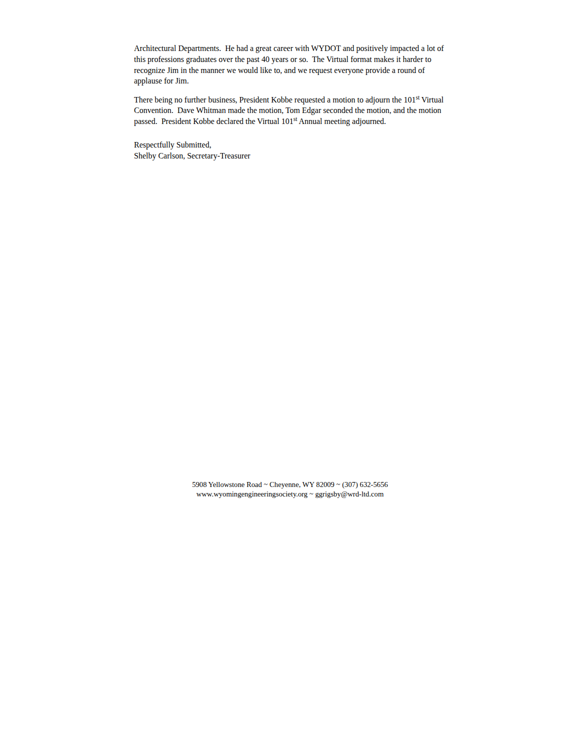Architectural Departments. He had a great career with WYDOT and positively impacted a lot of this professions graduates over the past 40 years or so. The Virtual format makes it harder to recognize Jim in the manner we would like to, and we request everyone provide a round of applause for Jim.
There being no further business, President Kobbe requested a motion to adjourn the 101st Virtual Convention. Dave Whitman made the motion, Tom Edgar seconded the motion, and the motion passed. President Kobbe declared the Virtual 101st Annual meeting adjourned.
Respectfully Submitted,
Shelby Carlson, Secretary-Treasurer
5908 Yellowstone Road ~ Cheyenne, WY 82009 ~ (307) 632-5656
www.wyomingengineeringsociety.org ~ ggrigsby@wrd-ltd.com